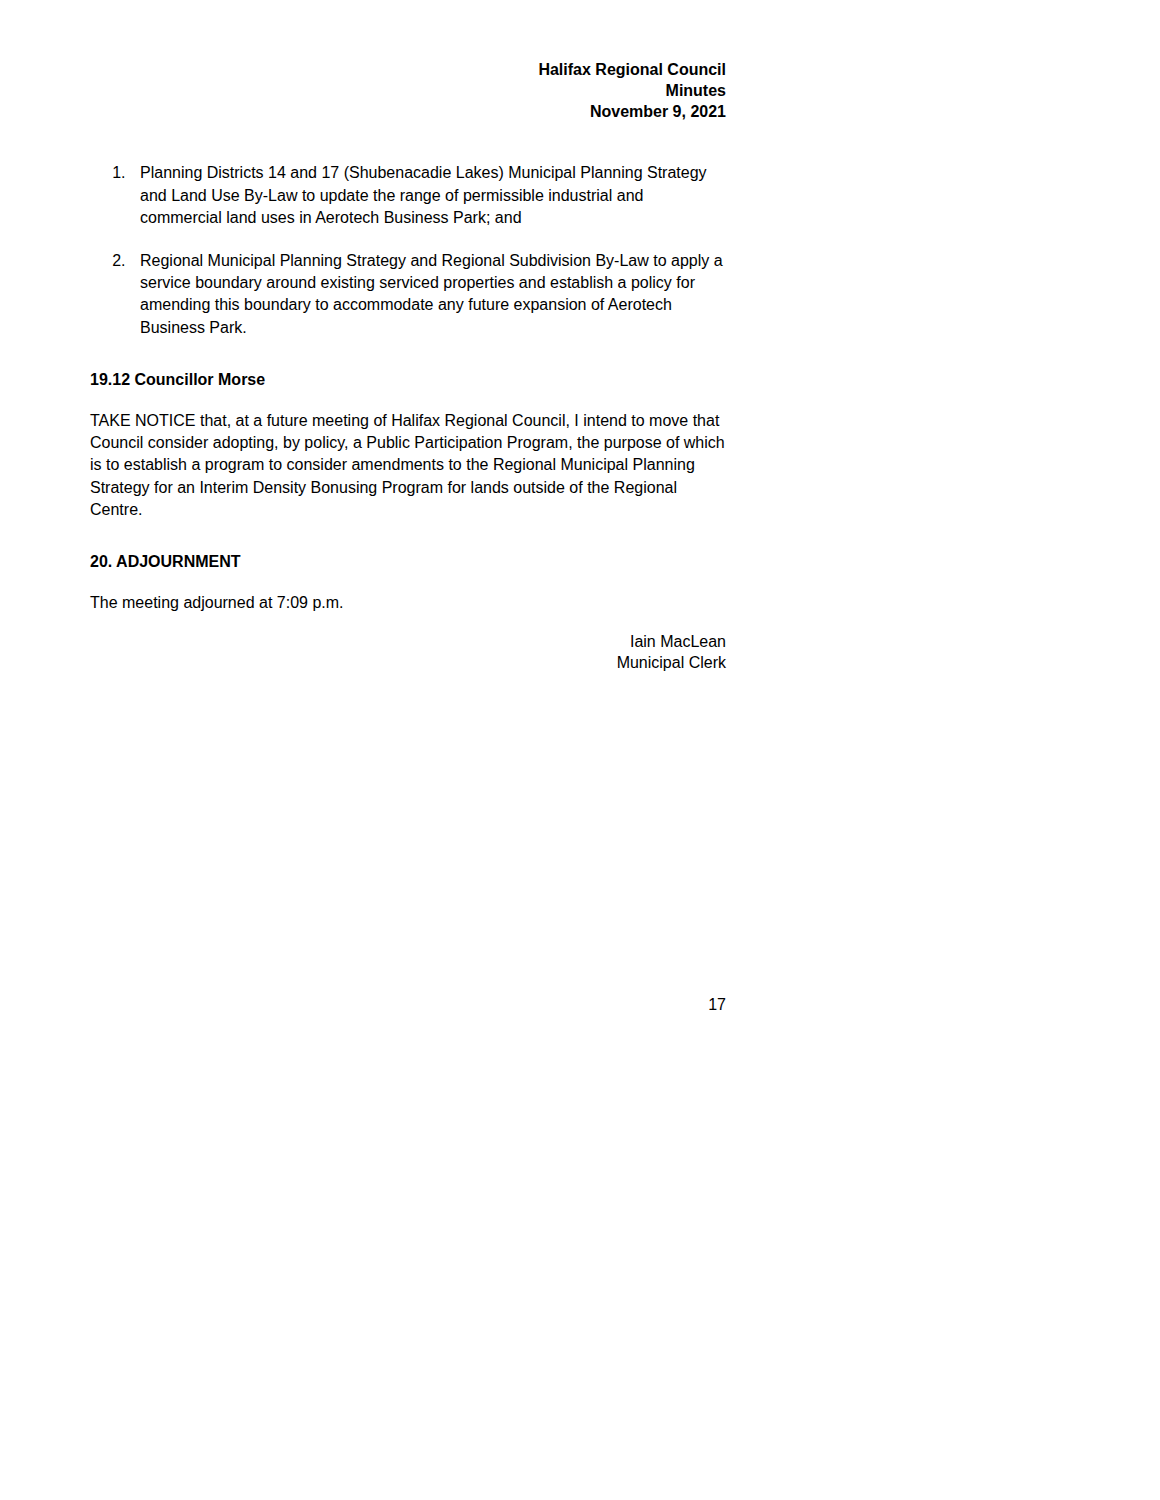Halifax Regional Council
Minutes
November 9, 2021
Planning Districts 14 and 17 (Shubenacadie Lakes) Municipal Planning Strategy and Land Use By-Law to update the range of permissible industrial and commercial land uses in Aerotech Business Park; and
Regional Municipal Planning Strategy and Regional Subdivision By-Law to apply a service boundary around existing serviced properties and establish a policy for amending this boundary to accommodate any future expansion of Aerotech Business Park.
19.12 Councillor Morse
TAKE NOTICE that, at a future meeting of Halifax Regional Council, I intend to move that Council consider adopting, by policy, a Public Participation Program, the purpose of which is to establish a program to consider amendments to the Regional Municipal Planning Strategy for an Interim Density Bonusing Program for lands outside of the Regional Centre.
20. ADJOURNMENT
The meeting adjourned at 7:09 p.m.
Iain MacLean
Municipal Clerk
17